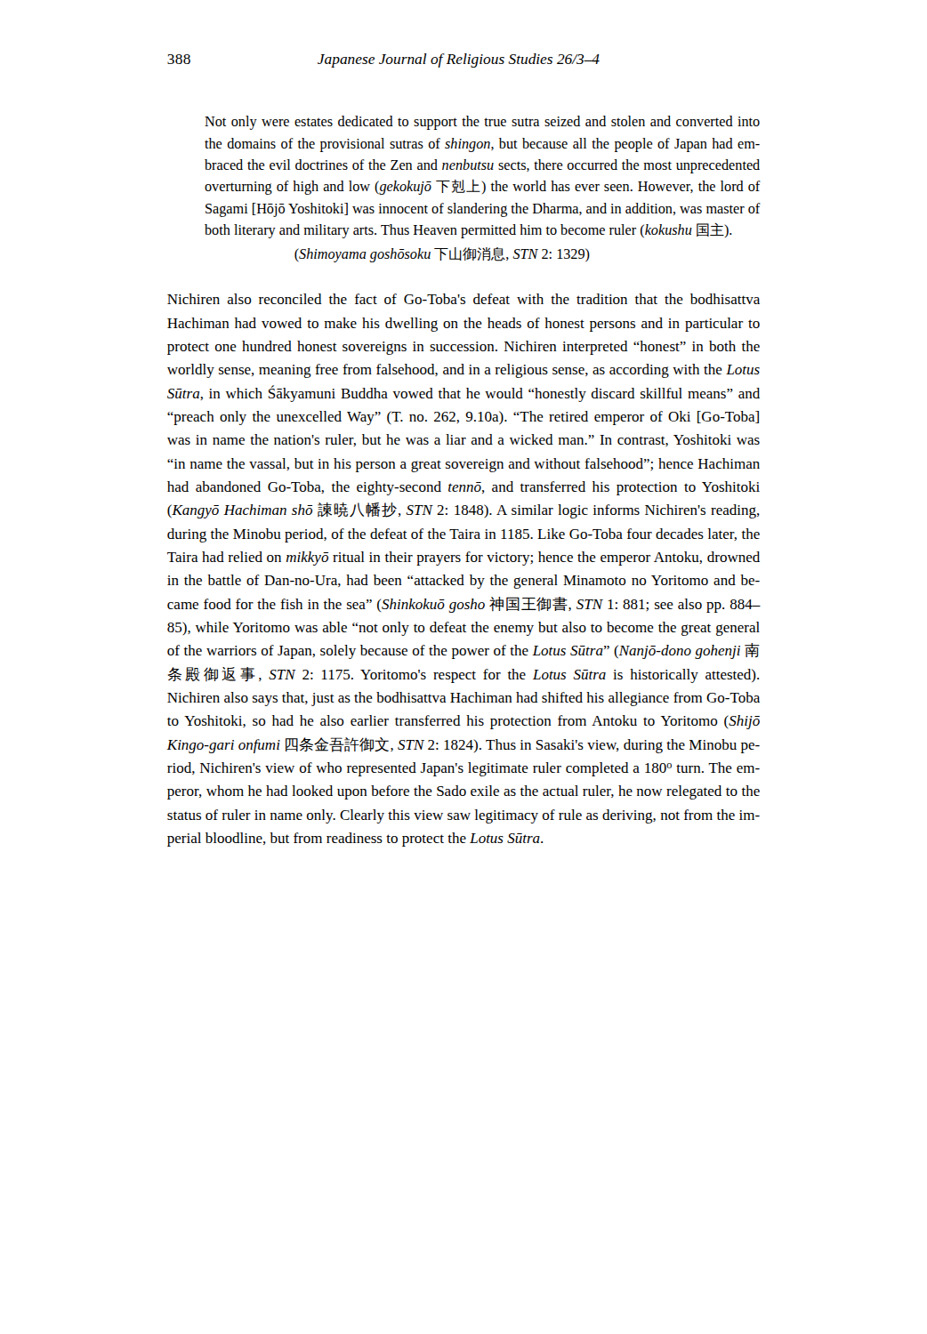388 Japanese Journal of Religious Studies 26/3–4
Not only were estates dedicated to support the true sutra seized and stolen and converted into the domains of the provisional sutras of shingon, but because all the people of Japan had embraced the evil doctrines of the Zen and nenbutsu sects, there occurred the most unprecedented overturning of high and low (gekokujō 下剋上) the world has ever seen. However, the lord of Sagami [Hōjō Yoshitoki] was innocent of slandering the Dharma, and in addition, was master of both literary and military arts. Thus Heaven permitted him to become ruler (kokushu 国主).
(Shimoyama goshōsoku 下山御消息, STN 2: 1329)
Nichiren also reconciled the fact of Go-Toba's defeat with the tradition that the bodhisattva Hachiman had vowed to make his dwelling on the heads of honest persons and in particular to protect one hundred honest sovereigns in succession. Nichiren interpreted “honest” in both the worldly sense, meaning free from falsehood, and in a religious sense, as according with the Lotus Sūtra, in which Śākyamuni Buddha vowed that he would “honestly discard skillful means” and “preach only the unexcelled Way” (T. no. 262, 9.10a). “The retired emperor of Oki [Go-Toba] was in name the nation's ruler, but he was a liar and a wicked man.” In contrast, Yoshitoki was “in name the vassal, but in his person a great sovereign and without falsehood”; hence Hachiman had abandoned Go-Toba, the eighty-second tennō, and transferred his protection to Yoshitoki (Kangyō Hachiman shō 諫暁八幡抄, STN 2: 1848). A similar logic informs Nichiren's reading, during the Minobu period, of the defeat of the Taira in 1185. Like Go-Toba four decades later, the Taira had relied on mikkyō ritual in their prayers for victory; hence the emperor Antoku, drowned in the battle of Dan-no-Ura, had been “attacked by the general Minamoto no Yoritomo and became food for the fish in the sea” (Shinkokuō gosho 神国王御書, STN 1: 881; see also pp. 884–85), while Yoritomo was able “not only to defeat the enemy but also to become the great general of the warriors of Japan, solely because of the power of the Lotus Sūtra” (Nanjō-dono gohenji 南条殿御返事, STN 2: 1175. Yoritomo's respect for the Lotus Sūtra is historically attested). Nichiren also says that, just as the bodhisattva Hachiman had shifted his allegiance from Go-Toba to Yoshitoki, so had he also earlier transferred his protection from Antoku to Yoritomo (Shijō Kingo-gari onfumi 四条金吾許御文, STN 2: 1824). Thus in Sasaki's view, during the Minobu period, Nichiren's view of who represented Japan's legitimate ruler completed a 180o turn. The emperor, whom he had looked upon before the Sado exile as the actual ruler, he now relegated to the status of ruler in name only. Clearly this view saw legitimacy of rule as deriving, not from the imperial bloodline, but from readiness to protect the Lotus Sūtra.